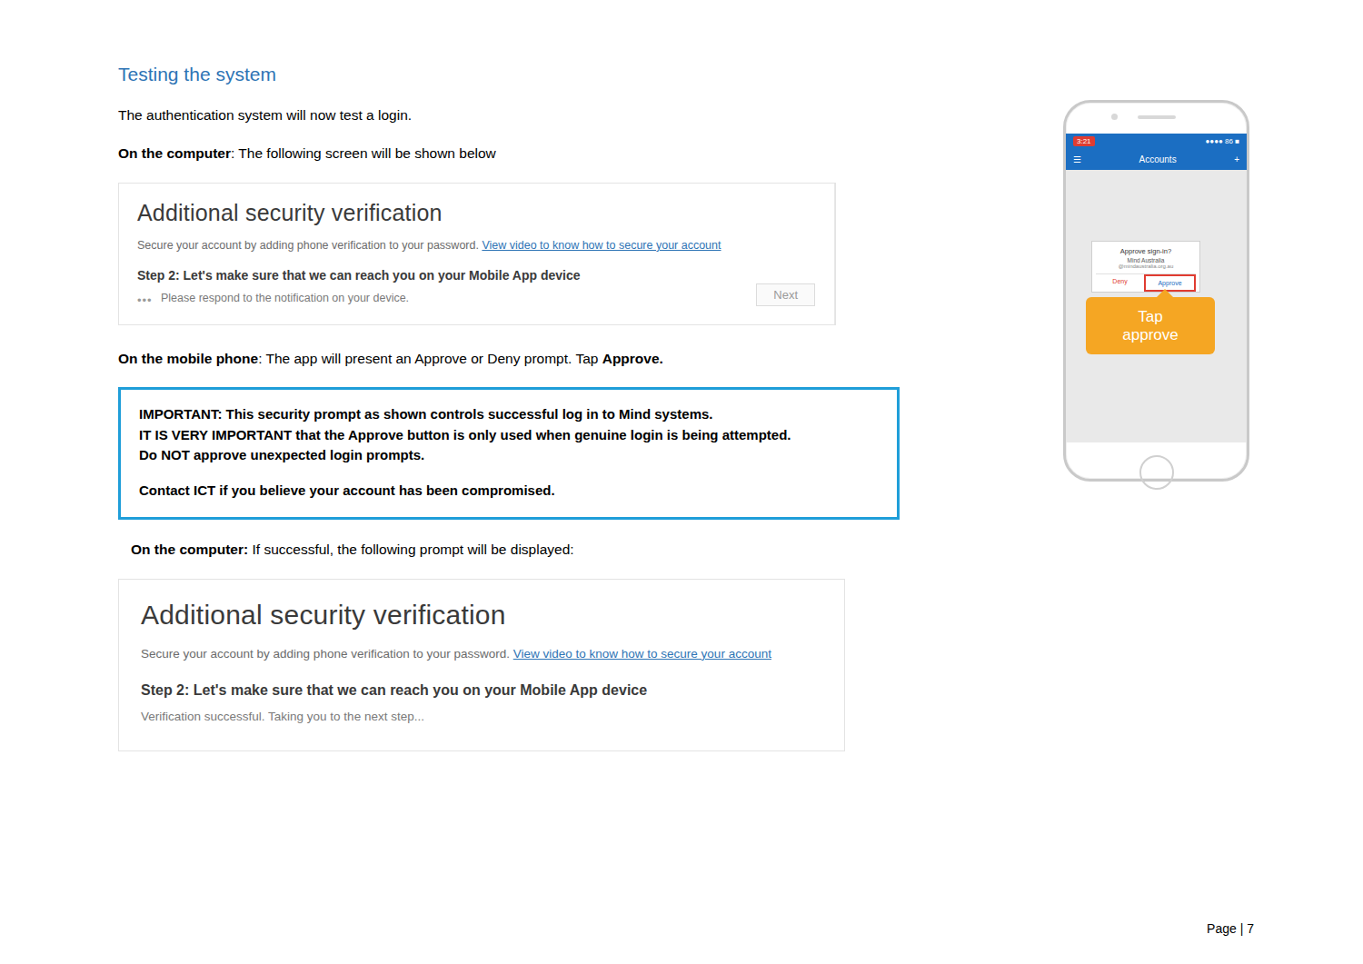3:21 ●●●● 86 ■
☰ Accounts +
Approve sign-in?
Mind Australia
@mindaustralia.org.au
Deny
Approve
Tap
approve
Testing the system
The authentication system will now test a login.
On the computer: The following screen will be shown below
Additional security verification
Secure your account by adding phone verification to your password. View video to know how to secure your account
Step 2: Let's make sure that we can reach you on your Mobile App device
•••Please respond to the notification on your device.
Next
On the mobile phone: The app will present an Approve or Deny prompt. Tap Approve.
IMPORTANT: This security prompt as shown controls successful log in to Mind systems.
IT IS VERY IMPORTANT that the Approve button is only used when genuine login is being attempted.
Do NOT approve unexpected login prompts.
Contact ICT if you believe your account has been compromised.
On the computer: If successful, the following prompt will be displayed:
Additional security verification
Secure your account by adding phone verification to your password. View video to know how to secure your account
Step 2: Let's make sure that we can reach you on your Mobile App device
Verification successful. Taking you to the next step...
Page | 7